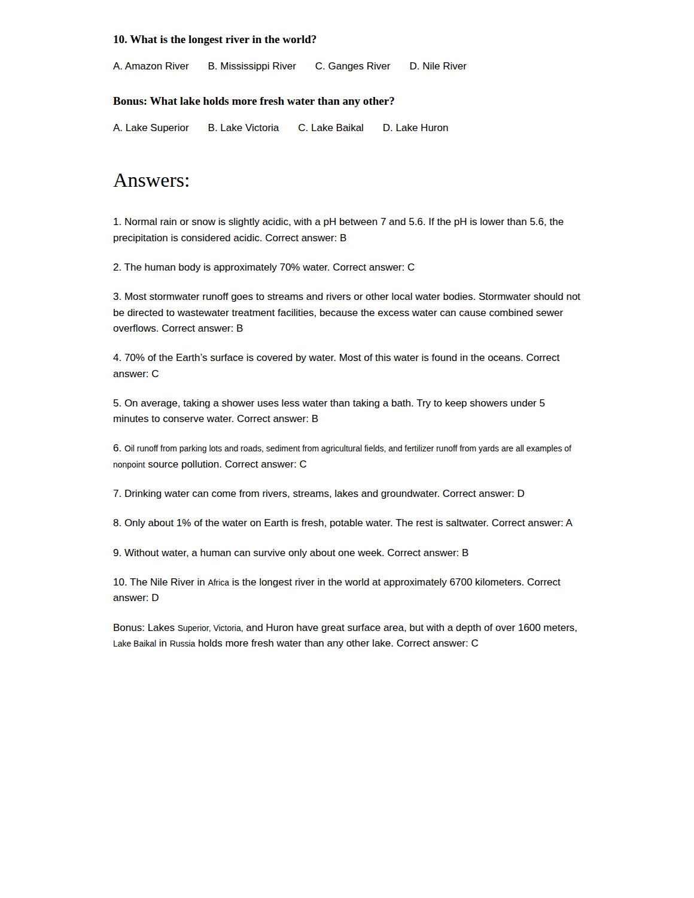10. What is the longest river in the world?
A. Amazon River B. Mississippi River C. Ganges River D. Nile River
Bonus: What lake holds more fresh water than any other?
A. Lake Superior B. Lake Victoria C. Lake Baikal D. Lake Huron
Answers:
1. Normal rain or snow is slightly acidic, with a pH between 7 and 5.6. If the pH is lower than 5.6, the precipitation is considered acidic. Correct answer: B
2. The human body is approximately 70% water. Correct answer: C
3. Most stormwater runoff goes to streams and rivers or other local water bodies. Stormwater should not be directed to wastewater treatment facilities, because the excess water can cause combined sewer overflows. Correct answer: B
4. 70% of the Earth’s surface is covered by water. Most of this water is found in the oceans. Correct answer: C
5. On average, taking a shower uses less water than taking a bath. Try to keep showers under 5 minutes to conserve water. Correct answer: B
6. Oil runoff from parking lots and roads, sediment from agricultural fields, and fertilizer runoff from yards are all examples of nonpoint source pollution. Correct answer: C
7. Drinking water can come from rivers, streams, lakes and groundwater. Correct answer: D
8. Only about 1% of the water on Earth is fresh, potable water. The rest is saltwater. Correct answer: A
9. Without water, a human can survive only about one week. Correct answer: B
10. The Nile River in Africa is the longest river in the world at approximately 6700 kilometers. Correct answer: D
Bonus: Lakes Superior, Victoria, and Huron have great surface area, but with a depth of over 1600 meters, Lake Baikal in Russia holds more fresh water than any other lake. Correct answer: C